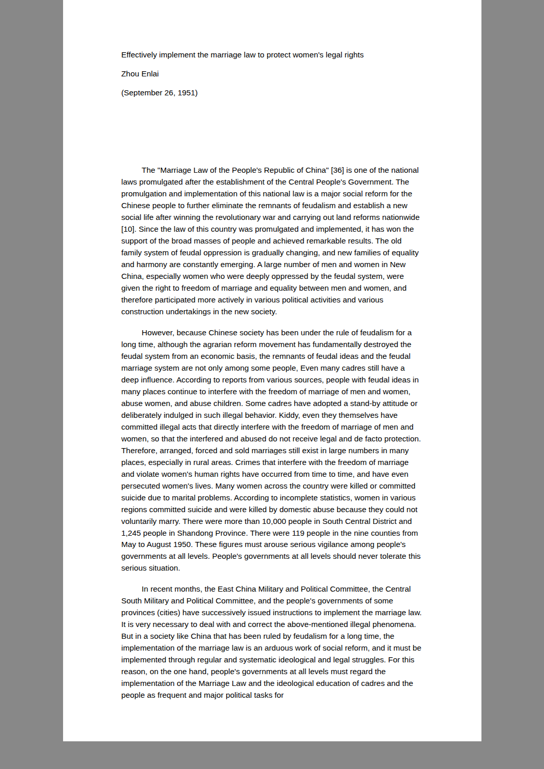Effectively implement the marriage law to protect women's legal rights
Zhou Enlai
(September 26, 1951)
The "Marriage Law of the People's Republic of China" [36] is one of the national laws promulgated after the establishment of the Central People's Government. The promulgation and implementation of this national law is a major social reform for the Chinese people to further eliminate the remnants of feudalism and establish a new social life after winning the revolutionary war and carrying out land reforms nationwide [10]. Since the law of this country was promulgated and implemented, it has won the support of the broad masses of people and achieved remarkable results. The old family system of feudal oppression is gradually changing, and new families of equality and harmony are constantly emerging. A large number of men and women in New China, especially women who were deeply oppressed by the feudal system, were given the right to freedom of marriage and equality between men and women, and therefore participated more actively in various political activities and various construction undertakings in the new society.
However, because Chinese society has been under the rule of feudalism for a long time, although the agrarian reform movement has fundamentally destroyed the feudal system from an economic basis, the remnants of feudal ideas and the feudal marriage system are not only among some people, Even many cadres still have a deep influence. According to reports from various sources, people with feudal ideas in many places continue to interfere with the freedom of marriage of men and women, abuse women, and abuse children. Some cadres have adopted a stand-by attitude or deliberately indulged in such illegal behavior. Kiddy, even they themselves have committed illegal acts that directly interfere with the freedom of marriage of men and women, so that the interfered and abused do not receive legal and de facto protection. Therefore, arranged, forced and sold marriages still exist in large numbers in many places, especially in rural areas. Crimes that interfere with the freedom of marriage and violate women's human rights have occurred from time to time, and have even persecuted women's lives. Many women across the country were killed or committed suicide due to marital problems. According to incomplete statistics, women in various regions committed suicide and were killed by domestic abuse because they could not voluntarily marry. There were more than 10,000 people in South Central District and 1,245 people in Shandong Province. There were 119 people in the nine counties from May to August 1950. These figures must arouse serious vigilance among people's governments at all levels. People's governments at all levels should never tolerate this serious situation.
In recent months, the East China Military and Political Committee, the Central South Military and Political Committee, and the people's governments of some provinces (cities) have successively issued instructions to implement the marriage law. It is very necessary to deal with and correct the above-mentioned illegal phenomena. But in a society like China that has been ruled by feudalism for a long time, the implementation of the marriage law is an arduous work of social reform, and it must be implemented through regular and systematic ideological and legal struggles. For this reason, on the one hand, people's governments at all levels must regard the implementation of the Marriage Law and the ideological education of cadres and the people as frequent and major political tasks for